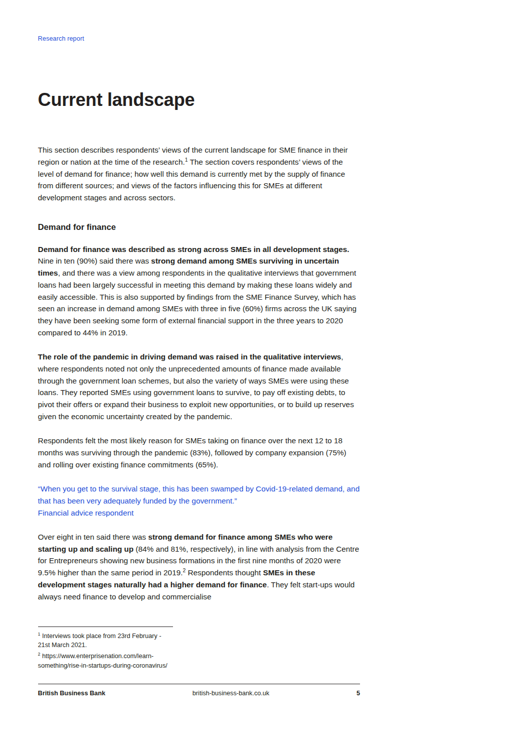Research report
Current landscape
This section describes respondents’ views of the current landscape for SME finance in their region or nation at the time of the research.1 The section covers respondents’ views of the level of demand for finance; how well this demand is currently met by the supply of finance from different sources; and views of the factors influencing this for SMEs at different development stages and across sectors.
Demand for finance
Demand for finance was described as strong across SMEs in all development stages. Nine in ten (90%) said there was strong demand among SMEs surviving in uncertain times, and there was a view among respondents in the qualitative interviews that government loans had been largely successful in meeting this demand by making these loans widely and easily accessible. This is also supported by findings from the SME Finance Survey, which has seen an increase in demand among SMEs with three in five (60%) firms across the UK saying they have been seeking some form of external financial support in the three years to 2020 compared to 44% in 2019.
The role of the pandemic in driving demand was raised in the qualitative interviews, where respondents noted not only the unprecedented amounts of finance made available through the government loan schemes, but also the variety of ways SMEs were using these loans. They reported SMEs using government loans to survive, to pay off existing debts, to pivot their offers or expand their business to exploit new opportunities, or to build up reserves given the economic uncertainty created by the pandemic.
Respondents felt the most likely reason for SMEs taking on finance over the next 12 to 18 months was surviving through the pandemic (83%), followed by company expansion (75%) and rolling over existing finance commitments (65%).
“When you get to the survival stage, this has been swamped by Covid-19-related demand, and that has been very adequately funded by the government.”Financial advice respondent
Over eight in ten said there was strong demand for finance among SMEs who were starting up and scaling up (84% and 81%, respectively), in line with analysis from the Centre for Entrepreneurs showing new business formations in the first nine months of 2020 were 9.5% higher than the same period in 2019.2 Respondents thought SMEs in these development stages naturally had a higher demand for finance. They felt start-ups would always need finance to develop and commercialise
1 Interviews took place from 23rd February - 21st March 2021.
2 https://www.enterprisenation.com/learn-something/rise-in-startups-during-coronavirus/
British Business Bank british-business-bank.co.uk 5